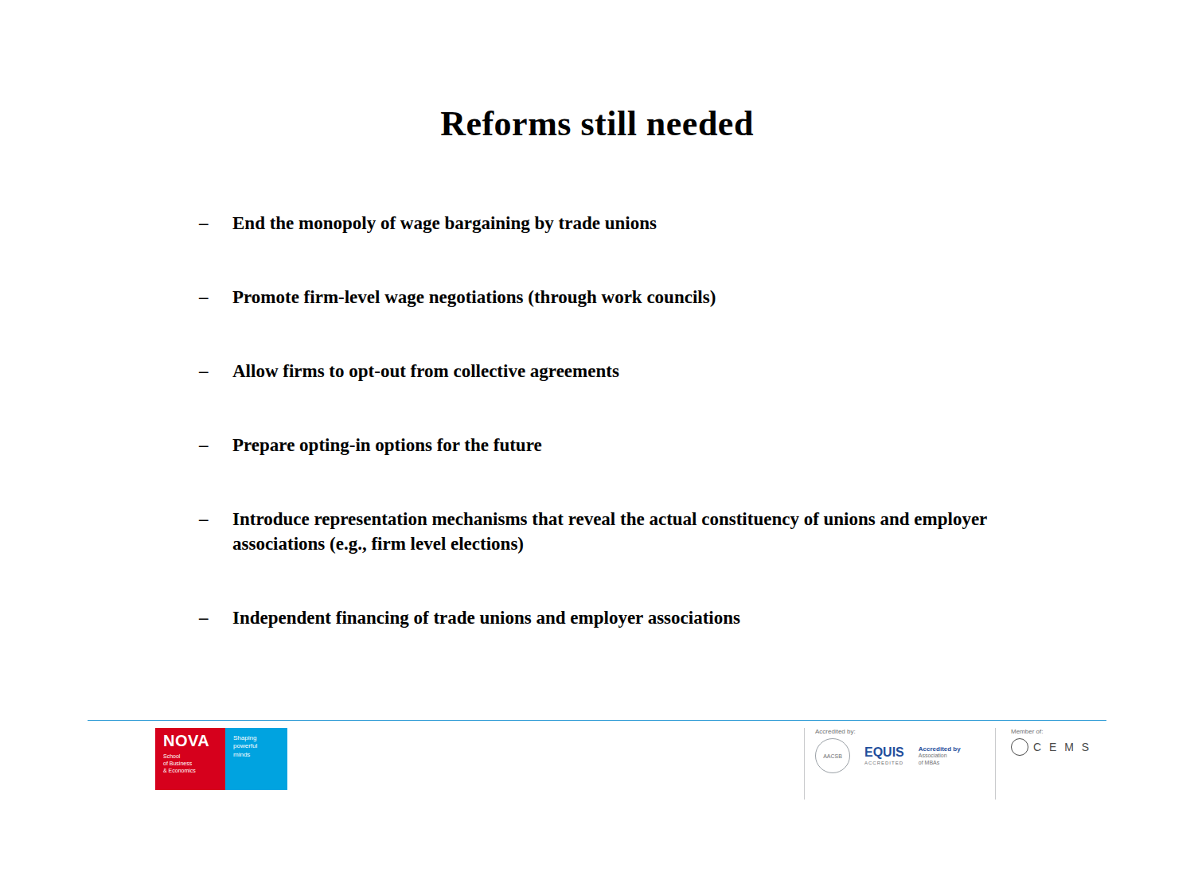Reforms still needed
End the monopoly of wage bargaining by trade unions
Promote firm-level wage negotiations (through work councils)
Allow firms to opt-out from collective agreements
Prepare opting-in options for the future
Introduce representation mechanisms that reveal the actual constituency of unions and employer associations (e.g., firm level elections)
Independent financing of trade unions and employer associations
NOVA
School
of Business
& Economics
Shaping
powerful
minds
Accredited by:
AACSB
EQUISACCREDITED
Accredited by
Association
of MBAs
Member of:
C E M S